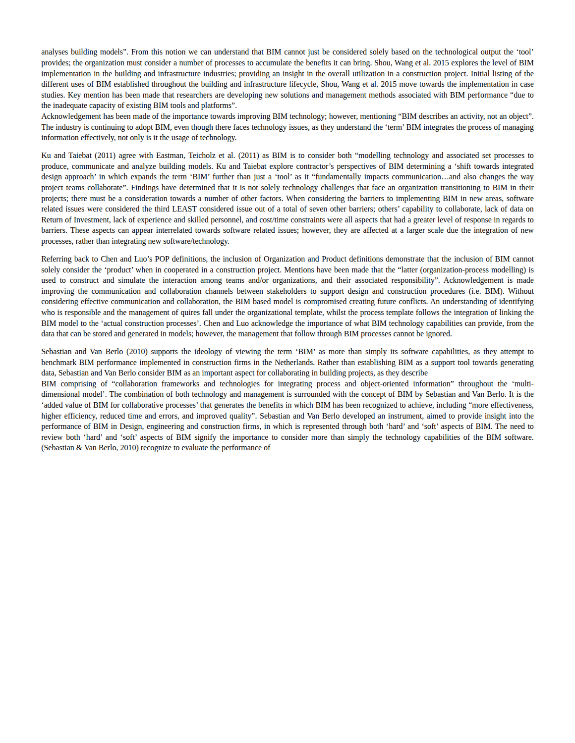analyses building models”. From this notion we can understand that BIM cannot just be considered solely based on the technological output the ‘tool’ provides; the organization must consider a number of processes to accumulate the benefits it can bring. Shou, Wang et al. 2015 explores the level of BIM implementation in the building and infrastructure industries; providing an insight in the overall utilization in a construction project. Initial listing of the different uses of BIM established throughout the building and infrastructure lifecycle, Shou, Wang et al. 2015 move towards the implementation in case studies. Key mention has been made that researchers are developing new solutions and management methods associated with BIM performance “due to the inadequate capacity of existing BIM tools and platforms”.
Acknowledgement has been made of the importance towards improving BIM technology; however, mentioning “BIM describes an activity, not an object”. The industry is continuing to adopt BIM, even though there faces technology issues, as they understand the ‘term’ BIM integrates the process of managing information effectively, not only is it the usage of technology.
Ku and Taiebat (2011) agree with Eastman, Teicholz et al. (2011) as BIM is to consider both “modelling technology and associated set processes to produce, communicate and analyze building models. Ku and Taiebat explore contractor’s perspectives of BIM determining a ‘shift towards integrated design approach’ in which expands the term ‘BIM’ further than just a ‘tool’ as it “fundamentally impacts communication…and also changes the way project teams collaborate”. Findings have determined that it is not solely technology challenges that face an organization transitioning to BIM in their projects; there must be a consideration towards a number of other factors. When considering the barriers to implementing BIM in new areas, software related issues were considered the third LEAST considered issue out of a total of seven other barriers; others’ capability to collaborate, lack of data on Return of Investment, lack of experience and skilled personnel, and cost/time constraints were all aspects that had a greater level of response in regards to barriers. These aspects can appear interrelated towards software related issues; however, they are affected at a larger scale due the integration of new processes, rather than integrating new software/technology.
Referring back to Chen and Luo’s POP definitions, the inclusion of Organization and Product definitions demonstrate that the inclusion of BIM cannot solely consider the ‘product’ when in cooperated in a construction project. Mentions have been made that the “latter (organization-process modelling) is used to construct and simulate the interaction among teams and/or organizations, and their associated responsibility”. Acknowledgement is made improving the communication and collaboration channels between stakeholders to support design and construction procedures (i.e. BIM). Without considering effective communication and collaboration, the BIM based model is compromised creating future conflicts. An understanding of identifying who is responsible and the management of quires fall under the organizational template, whilst the process template follows the integration of linking the BIM model to the ‘actual construction processes’. Chen and Luo acknowledge the importance of what BIM technology capabilities can provide, from the data that can be stored and generated in models; however, the management that follow through BIM processes cannot be ignored.
Sebastian and Van Berlo (2010) supports the ideology of viewing the term ‘BIM’ as more than simply its software capabilities, as they attempt to benchmark BIM performance implemented in construction firms in the Netherlands. Rather than establishing BIM as a support tool towards generating data, Sebastian and Van Berlo consider BIM as an important aspect for collaborating in building projects, as they describe
BIM comprising of “collaboration frameworks and technologies for integrating process and object-oriented information” throughout the ‘multi-dimensional model’. The combination of both technology and management is surrounded with the concept of BIM by Sebastian and Van Berlo. It is the ‘added value of BIM for collaborative processes’ that generates the benefits in which BIM has been recognized to achieve, including “more effectiveness, higher efficiency, reduced time and errors, and improved quality”. Sebastian and Van Berlo developed an instrument, aimed to provide insight into the performance of BIM in Design, engineering and construction firms, in which is represented through both ‘hard’ and ‘soft’ aspects of BIM. The need to review both ‘hard’ and ‘soft’ aspects of BIM signify the importance to consider more than simply the technology capabilities of the BIM software. (Sebastian & Van Berlo, 2010) recognize to evaluate the performance of